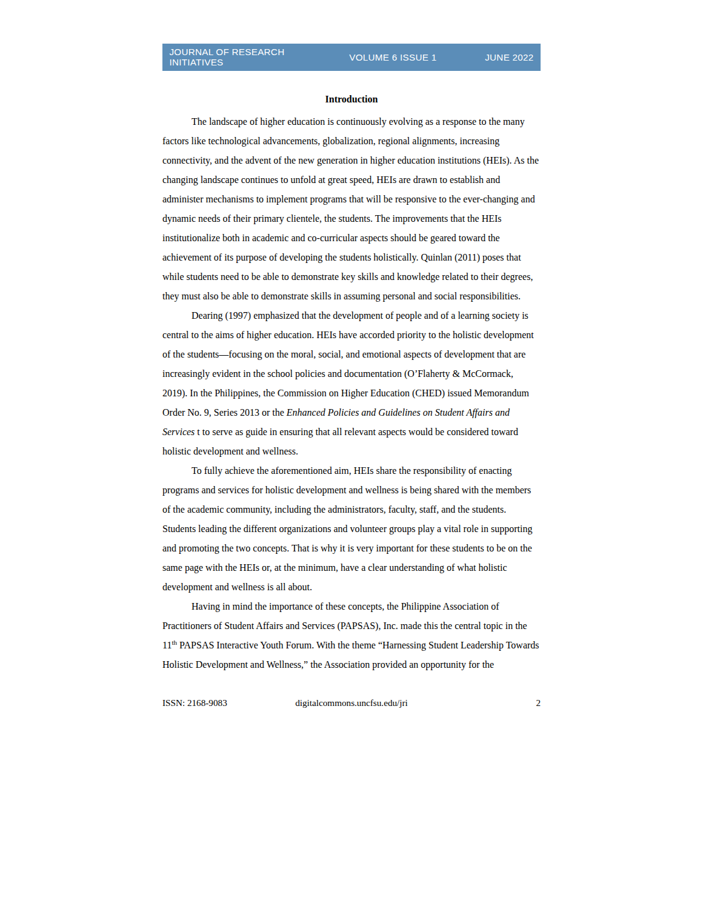JOURNAL OF RESEARCH INITIATIVES VOLUME 6 ISSUE 1 JUNE 2022
Introduction
The landscape of higher education is continuously evolving as a response to the many factors like technological advancements, globalization, regional alignments, increasing connectivity, and the advent of the new generation in higher education institutions (HEIs). As the changing landscape continues to unfold at great speed, HEIs are drawn to establish and administer mechanisms to implement programs that will be responsive to the ever-changing and dynamic needs of their primary clientele, the students. The improvements that the HEIs institutionalize both in academic and co-curricular aspects should be geared toward the achievement of its purpose of developing the students holistically. Quinlan (2011) poses that while students need to be able to demonstrate key skills and knowledge related to their degrees, they must also be able to demonstrate skills in assuming personal and social responsibilities.
Dearing (1997) emphasized that the development of people and of a learning society is central to the aims of higher education. HEIs have accorded priority to the holistic development of the students—focusing on the moral, social, and emotional aspects of development that are increasingly evident in the school policies and documentation (O’Flaherty & McCormack, 2019). In the Philippines, the Commission on Higher Education (CHED) issued Memorandum Order No. 9, Series 2013 or the Enhanced Policies and Guidelines on Student Affairs and Services t to serve as guide in ensuring that all relevant aspects would be considered toward holistic development and wellness.
To fully achieve the aforementioned aim, HEIs share the responsibility of enacting programs and services for holistic development and wellness is being shared with the members of the academic community, including the administrators, faculty, staff, and the students. Students leading the different organizations and volunteer groups play a vital role in supporting and promoting the two concepts. That is why it is very important for these students to be on the same page with the HEIs or, at the minimum, have a clear understanding of what holistic development and wellness is all about.
Having in mind the importance of these concepts, the Philippine Association of Practitioners of Student Affairs and Services (PAPSAS), Inc. made this the central topic in the 11th PAPSAS Interactive Youth Forum. With the theme “Harnessing Student Leadership Towards Holistic Development and Wellness,” the Association provided an opportunity for the
ISSN: 2168-9083 digitalcommons.uncfsu.edu/jri 2